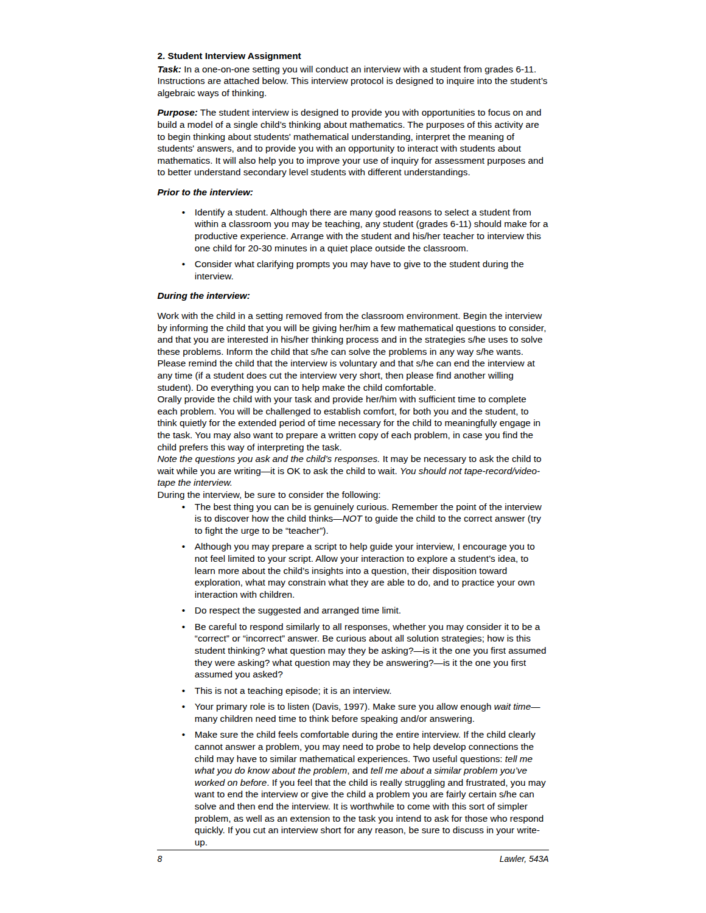2. Student Interview Assignment
Task: In a one-on-one setting you will conduct an interview with a student from grades 6-11. Instructions are attached below. This interview protocol is designed to inquire into the student’s algebraic ways of thinking.
Purpose: The student interview is designed to provide you with opportunities to focus on and build a model of a single child’s thinking about mathematics. The purposes of this activity are to begin thinking about students' mathematical understanding, interpret the meaning of students' answers, and to provide you with an opportunity to interact with students about mathematics. It will also help you to improve your use of inquiry for assessment purposes and to better understand secondary level students with different understandings.
Prior to the interview:
Identify a student. Although there are many good reasons to select a student from within a classroom you may be teaching, any student (grades 6-11) should make for a productive experience. Arrange with the student and his/her teacher to interview this one child for 20-30 minutes in a quiet place outside the classroom.
Consider what clarifying prompts you may have to give to the student during the interview.
During the interview:
Work with the child in a setting removed from the classroom environment. Begin the interview by informing the child that you will be giving her/him a few mathematical questions to consider, and that you are interested in his/her thinking process and in the strategies s/he uses to solve these problems. Inform the child that s/he can solve the problems in any way s/he wants. Please remind the child that the interview is voluntary and that s/he can end the interview at any time (if a student does cut the interview very short, then please find another willing student). Do everything you can to help make the child comfortable.
Orally provide the child with your task and provide her/him with sufficient time to complete each problem. You will be challenged to establish comfort, for both you and the student, to think quietly for the extended period of time necessary for the child to meaningfully engage in the task. You may also want to prepare a written copy of each problem, in case you find the child prefers this way of interpreting the task.
Note the questions you ask and the child’s responses. It may be necessary to ask the child to wait while you are writing—it is OK to ask the child to wait. You should not tape-record/video-tape the interview.
During the interview, be sure to consider the following:
The best thing you can be is genuinely curious. Remember the point of the interview is to discover how the child thinks—NOT to guide the child to the correct answer (try to fight the urge to be “teacher”).
Although you may prepare a script to help guide your interview, I encourage you to not feel limited to your script. Allow your interaction to explore a student’s idea, to learn more about the child’s insights into a question, their disposition toward exploration, what may constrain what they are able to do, and to practice your own interaction with children.
Do respect the suggested and arranged time limit.
Be careful to respond similarly to all responses, whether you may consider it to be a “correct” or “incorrect” answer. Be curious about all solution strategies; how is this student thinking? what question may they be asking?—is it the one you first assumed they were asking? what question may they be answering?—is it the one you first assumed you asked?
This is not a teaching episode; it is an interview.
Your primary role is to listen (Davis, 1997). Make sure you allow enough wait time—many children need time to think before speaking and/or answering.
Make sure the child feels comfortable during the entire interview. If the child clearly cannot answer a problem, you may need to probe to help develop connections the child may have to similar mathematical experiences. Two useful questions: tell me what you do know about the problem, and tell me about a similar problem you’ve worked on before. If you feel that the child is really struggling and frustrated, you may want to end the interview or give the child a problem you are fairly certain s/he can solve and then end the interview. It is worthwhile to come with this sort of simpler problem, as well as an extension to the task you intend to ask for those who respond quickly. If you cut an interview short for any reason, be sure to discuss in your write-up.
8 Lawler, 543A